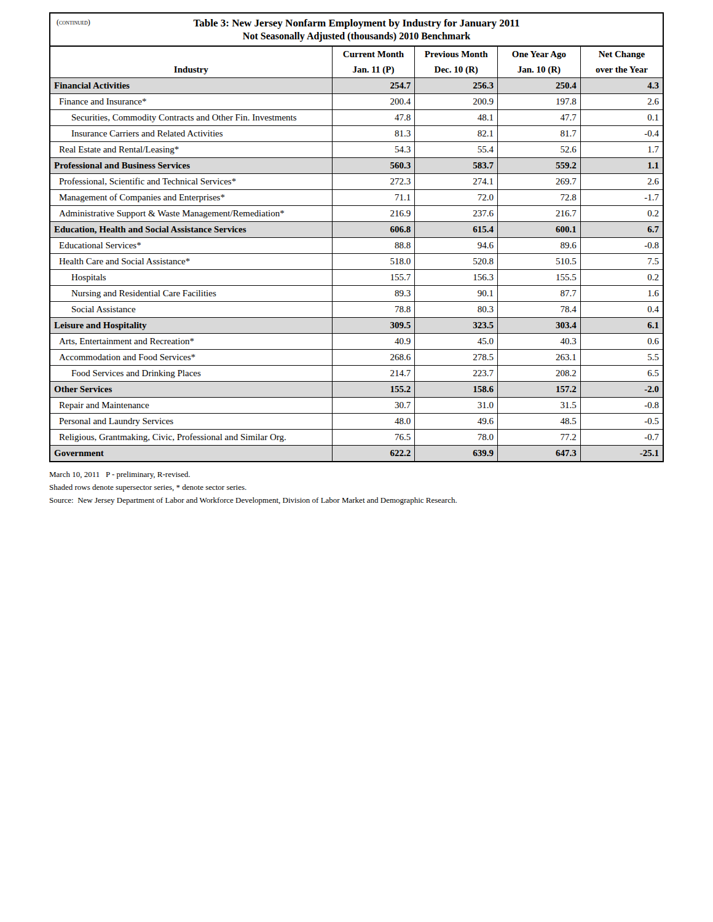| (continued) | Table 3: New Jersey Nonfarm Employment by Industry for January 2011 | |
| Not Seasonally Adjusted (thousands) 2010 Benchmark |
| | Current Month | Previous Month | One Year Ago | Net Change |
| Industry | Jan. 11 (P) | Dec. 10 (R) | Jan. 10 (R) | over the Year |
| Financial Activities | 254.7 | 256.3 | 250.4 | 4.3 |
| Finance and Insurance* | 200.4 | 200.9 | 197.8 | 2.6 |
| Securities, Commodity Contracts and Other Fin. Investments | 47.8 | 48.1 | 47.7 | 0.1 |
| Insurance Carriers and Related Activities | 81.3 | 82.1 | 81.7 | -0.4 |
| Real Estate and Rental/Leasing* | 54.3 | 55.4 | 52.6 | 1.7 |
| Professional and Business Services | 560.3 | 583.7 | 559.2 | 1.1 |
| Professional, Scientific and Technical Services* | 272.3 | 274.1 | 269.7 | 2.6 |
| Management of Companies and Enterprises* | 71.1 | 72.0 | 72.8 | -1.7 |
| Administrative Support & Waste Management/Remediation* | 216.9 | 237.6 | 216.7 | 0.2 |
| Education, Health and Social Assistance Services | 606.8 | 615.4 | 600.1 | 6.7 |
| Educational Services* | 88.8 | 94.6 | 89.6 | -0.8 |
| Health Care and Social Assistance* | 518.0 | 520.8 | 510.5 | 7.5 |
| Hospitals | 155.7 | 156.3 | 155.5 | 0.2 |
| Nursing and Residential Care Facilities | 89.3 | 90.1 | 87.7 | 1.6 |
| Social Assistance | 78.8 | 80.3 | 78.4 | 0.4 |
| Leisure and Hospitality | 309.5 | 323.5 | 303.4 | 6.1 |
| Arts, Entertainment and Recreation* | 40.9 | 45.0 | 40.3 | 0.6 |
| Accommodation and Food Services* | 268.6 | 278.5 | 263.1 | 5.5 |
| Food Services and Drinking Places | 214.7 | 223.7 | 208.2 | 6.5 |
| Other Services | 155.2 | 158.6 | 157.2 | -2.0 |
| Repair and Maintenance | 30.7 | 31.0 | 31.5 | -0.8 |
| Personal and Laundry Services | 48.0 | 49.6 | 48.5 | -0.5 |
| Religious, Grantmaking, Civic, Professional and Similar Org. | 76.5 | 78.0 | 77.2 | -0.7 |
| Government | 622.2 | 639.9 | 647.3 | -25.1 |
March 10, 2011 P - preliminary, R-revised.
Shaded rows denote supersector series, * denote sector series.
Source: New Jersey Department of Labor and Workforce Development, Division of Labor Market and Demographic Research.